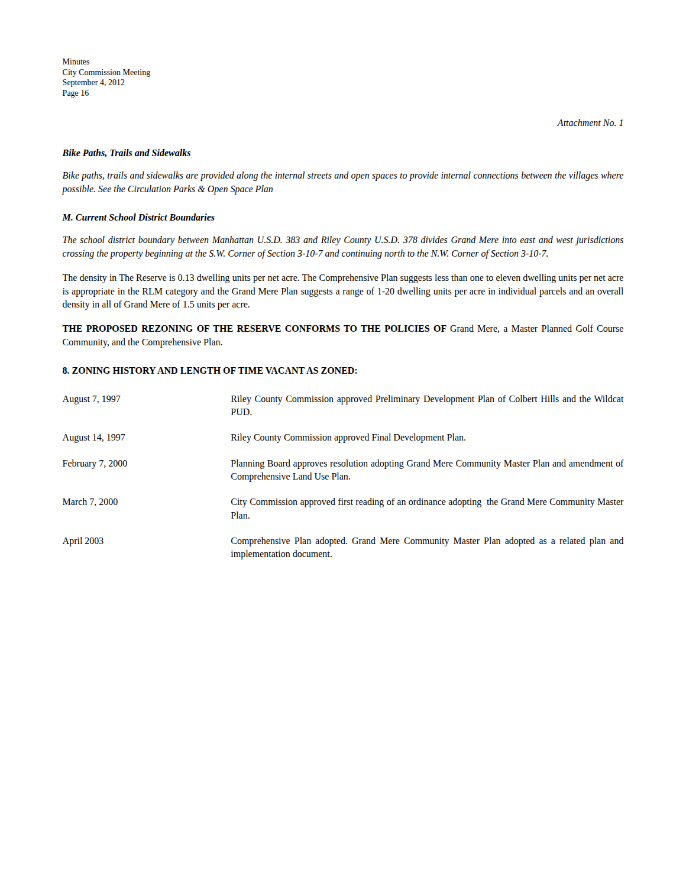Minutes
City Commission Meeting
September 4, 2012
Page 16
Attachment No. 1
Bike Paths, Trails and Sidewalks
Bike paths, trails and sidewalks are provided along the internal streets and open spaces to provide internal connections between the villages where possible. See the Circulation Parks & Open Space Plan
M. Current School District Boundaries
The school district boundary between Manhattan U.S.D. 383 and Riley County U.S.D. 378 divides Grand Mere into east and west jurisdictions crossing the property beginning at the S.W. Corner of Section 3-10-7 and continuing north to the N.W. Corner of Section 3-10-7.
The density in The Reserve is 0.13 dwelling units per net acre. The Comprehensive Plan suggests less than one to eleven dwelling units per net acre is appropriate in the RLM category and the Grand Mere Plan suggests a range of 1-20 dwelling units per acre in individual parcels and an overall density in all of Grand Mere of 1.5 units per acre.
THE PROPOSED REZONING OF THE RESERVE CONFORMS TO THE POLICIES OF Grand Mere, a Master Planned Golf Course Community, and the Comprehensive Plan.
8. ZONING HISTORY AND LENGTH OF TIME VACANT AS ZONED:
| August 7, 1997 | Riley County Commission approved Preliminary Development Plan of Colbert Hills and the Wildcat PUD. |
| August 14, 1997 | Riley County Commission approved Final Development Plan. |
| February 7, 2000 | Planning Board approves resolution adopting Grand Mere Community Master Plan and amendment of Comprehensive Land Use Plan. |
| March 7, 2000 | City Commission approved first reading of an ordinance adopting the Grand Mere Community Master Plan. |
| April 2003 | Comprehensive Plan adopted. Grand Mere Community Master Plan adopted as a related plan and implementation document. |